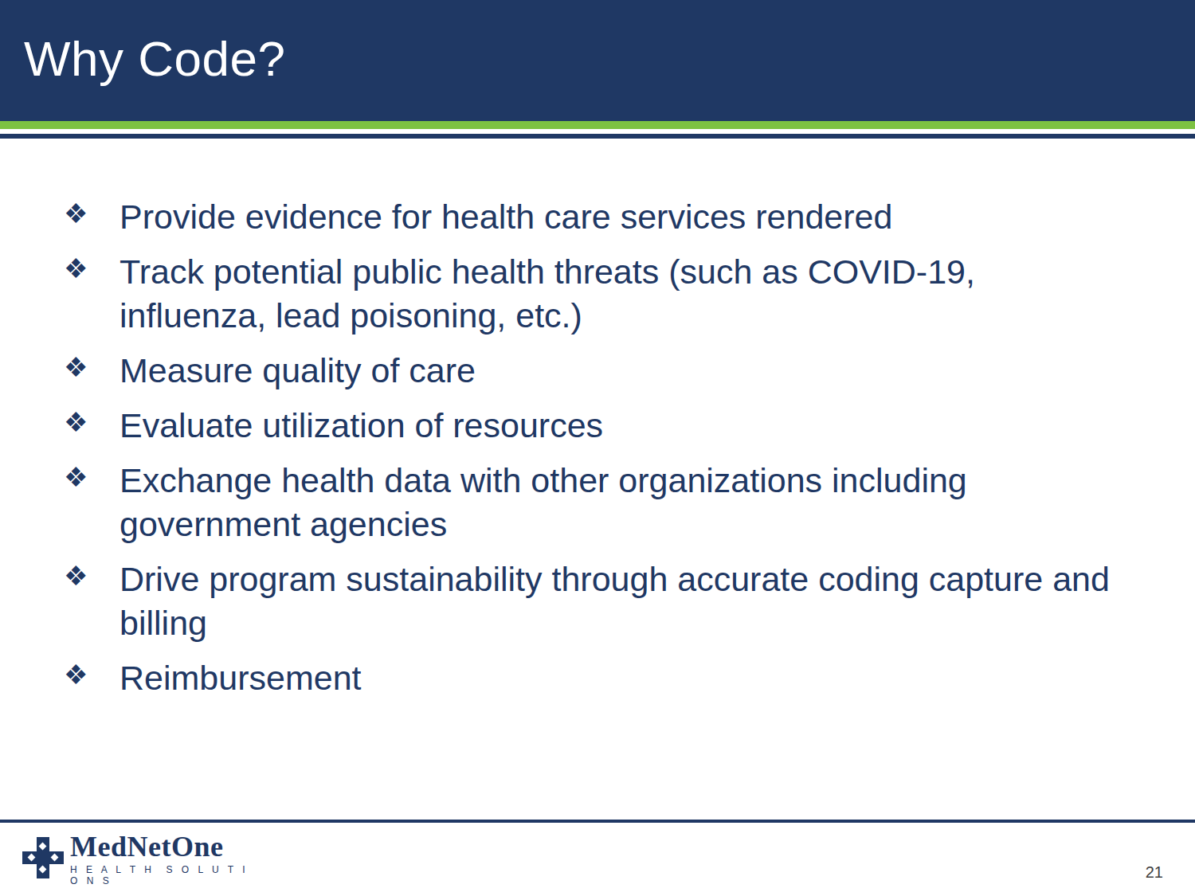Why Code?
Provide evidence for health care services rendered
Track potential public health threats (such as COVID-19, influenza, lead poisoning, etc.)
Measure quality of care
Evaluate utilization of resources
Exchange health data with other organizations including government agencies
Drive program sustainability through accurate coding capture and billing
Reimbursement
MedNetOne
H E A L T H S O L U T I O N S
21